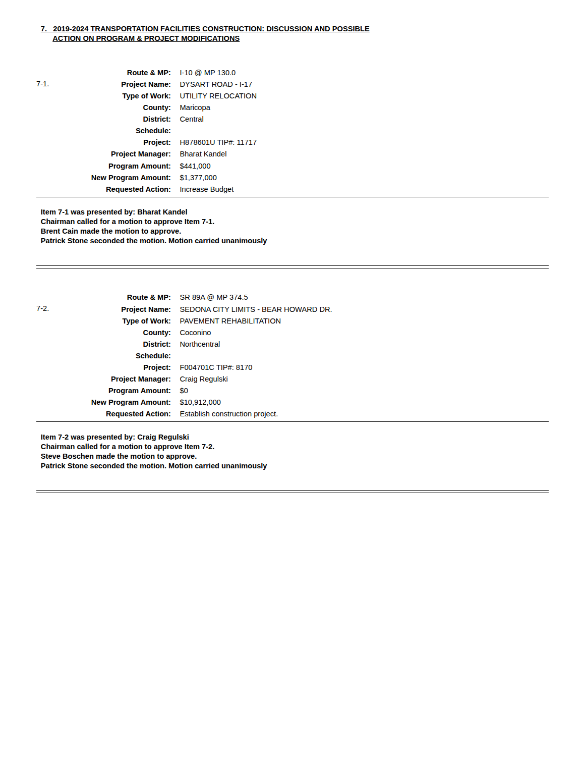7. 2019-2024 TRANSPORTATION FACILITIES CONSTRUCTION: DISCUSSION AND POSSIBLE ACTION ON PROGRAM & PROJECT MODIFICATIONS
7-1.
| Route & MP: | I-10 @ MP 130.0 |
| Project Name: | DYSART ROAD - I-17 |
| Type of Work: | UTILITY RELOCATION |
| County: | Maricopa |
| District: | Central |
| Schedule: | |
| Project: | H878601U TIP#: 11717 |
| Project Manager: | Bharat Kandel |
| Program Amount: | $441,000 |
| New Program Amount: | $1,377,000 |
| Requested Action: | Increase Budget |
Item 7-1 was presented by: Bharat Kandel
Chairman called for a motion to approve Item 7-1.
Brent Cain made the motion to approve.
Patrick Stone seconded the motion. Motion carried unanimously
7-2.
| Route & MP: | SR 89A @ MP 374.5 |
| Project Name: | SEDONA CITY LIMITS - BEAR HOWARD DR. |
| Type of Work: | PAVEMENT REHABILITATION |
| County: | Coconino |
| District: | Northcentral |
| Schedule: | |
| Project: | F004701C TIP#: 8170 |
| Project Manager: | Craig Regulski |
| Program Amount: | $0 |
| New Program Amount: | $10,912,000 |
| Requested Action: | Establish construction project. |
Item 7-2 was presented by: Craig Regulski
Chairman called for a motion to approve Item 7-2.
Steve Boschen made the motion to approve.
Patrick Stone seconded the motion. Motion carried unanimously